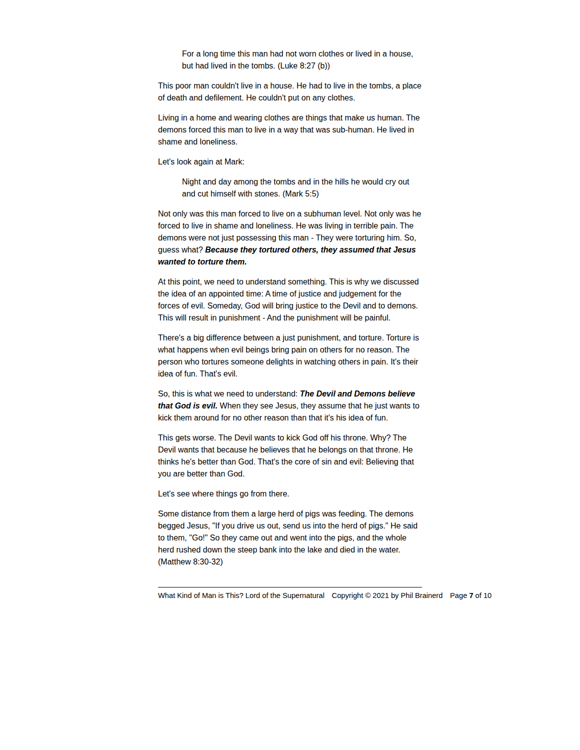For a long time this man had not worn clothes or lived in a house, but had lived in the tombs. (Luke 8:27 (b))
This poor man couldn't live in a house. He had to live in the tombs, a place of death and defilement. He couldn't put on any clothes.
Living in a home and wearing clothes are things that make us human. The demons forced this man to live in a way that was sub-human. He lived in shame and loneliness.
Let's look again at Mark:
Night and day among the tombs and in the hills he would cry out and cut himself with stones. (Mark 5:5)
Not only was this man forced to live on a subhuman level. Not only was he forced to live in shame and loneliness. He was living in terrible pain. The demons were not just possessing this man - They were torturing him. So, guess what? Because they tortured others, they assumed that Jesus wanted to torture them.
At this point, we need to understand something. This is why we discussed the idea of an appointed time: A time of justice and judgement for the forces of evil. Someday, God will bring justice to the Devil and to demons. This will result in punishment - And the punishment will be painful.
There's a big difference between a just punishment, and torture. Torture is what happens when evil beings bring pain on others for no reason. The person who tortures someone delights in watching others in pain. It's their idea of fun. That's evil.
So, this is what we need to understand: The Devil and Demons believe that God is evil. When they see Jesus, they assume that he just wants to kick them around for no other reason than that it's his idea of fun.
This gets worse. The Devil wants to kick God off his throne. Why? The Devil wants that because he believes that he belongs on that throne. He thinks he's better than God. That's the core of sin and evil: Believing that you are better than God.
Let's see where things go from there.
Some distance from them a large herd of pigs was feeding. The demons begged Jesus, "If you drive us out, send us into the herd of pigs." He said to them, "Go!" So they came out and went into the pigs, and the whole herd rushed down the steep bank into the lake and died in the water. (Matthew 8:30-32)
What Kind of Man is This? Lord of the Supernatural Copyright © 2021 by Phil Brainerd Page 7 of 10